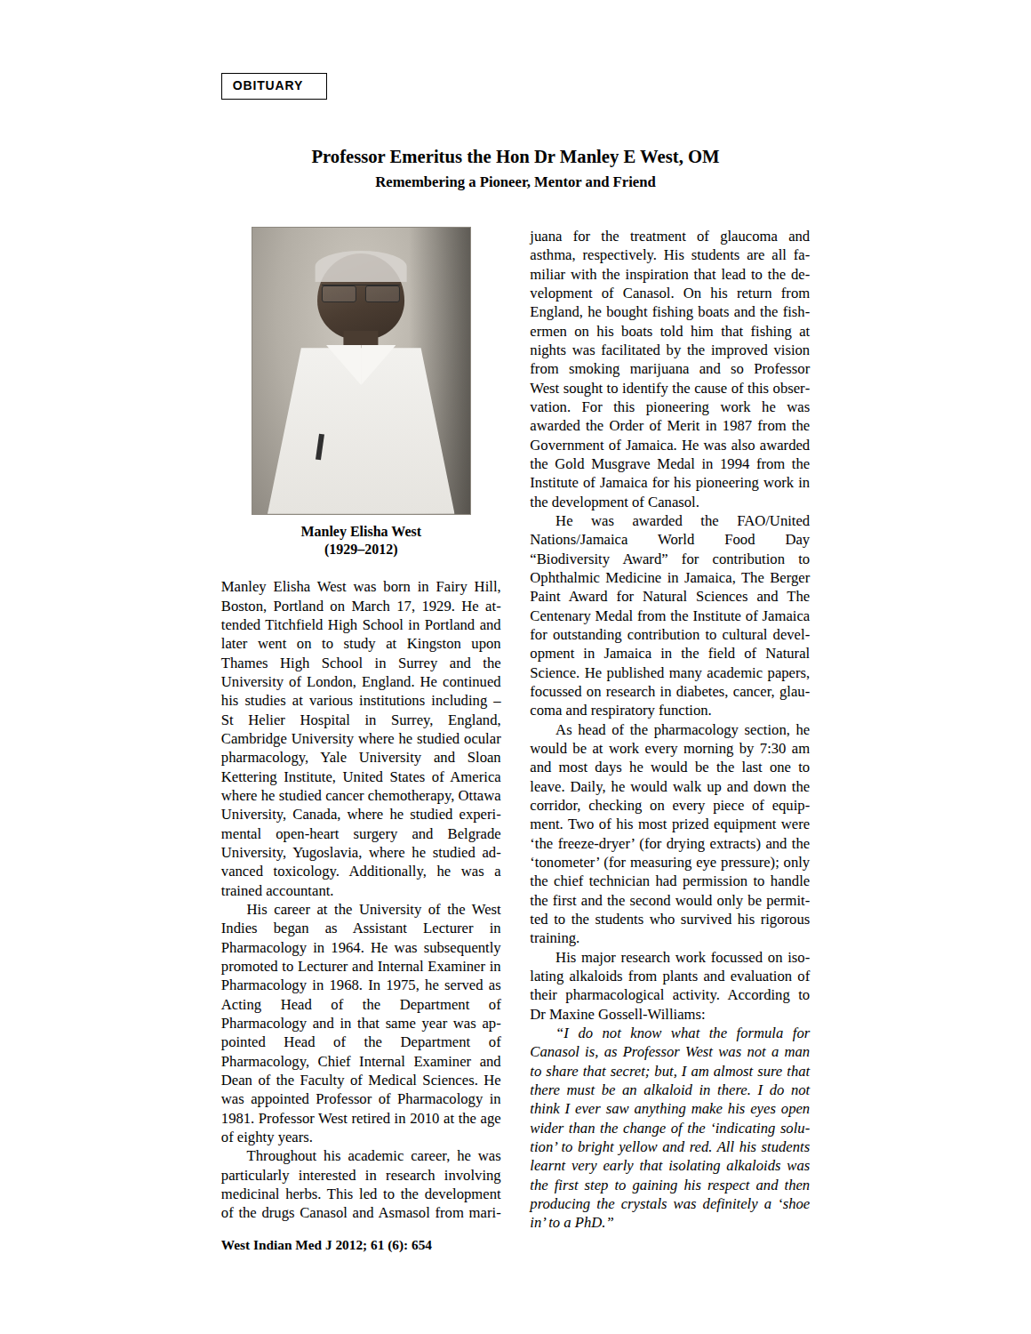OBITUARY
Professor Emeritus the Hon Dr Manley E West, OM
Remembering a Pioneer, Mentor and Friend
Manley Elisha West
(1929–2012)
Manley Elisha West was born in Fairy Hill, Boston, Portland on March 17, 1929. He attended Titchfield High School in Portland and later went on to study at Kingston upon Thames High School in Surrey and the University of London, England. He continued his studies at various institutions including – St Helier Hospital in Surrey, England, Cambridge University where he studied ocular pharmacology, Yale University and Sloan Kettering Institute, United States of America where he studied cancer chemotherapy, Ottawa University, Canada, where he studied experimental open-heart surgery and Belgrade University, Yugoslavia, where he studied advanced toxicology. Additionally, he was a trained accountant.
His career at the University of the West Indies began as Assistant Lecturer in Pharmacology in 1964. He was subsequently promoted to Lecturer and Internal Examiner in Pharmacology in 1968. In 1975, he served as Acting Head of the Department of Pharmacology and in that same year was appointed Head of the Department of Pharmacology, Chief Internal Examiner and Dean of the Faculty of Medical Sciences. He was appointed Professor of Pharmacology in 1981. Professor West retired in 2010 at the age of eighty years.
Throughout his academic career, he was particularly interested in research involving medicinal herbs. This led to the development of the drugs Canasol and Asmasol from marijuana for the treatment of glaucoma and asthma, respectively. His students are all familiar with the inspiration that lead to the development of Canasol. On his return from England, he bought fishing boats and the fishermen on his boats told him that fishing at nights was facilitated by the improved vision from smoking marijuana and so Professor West sought to identify the cause of this observation. For this pioneering work he was awarded the Order of Merit in 1987 from the Government of Jamaica. He was also awarded the Gold Musgrave Medal in 1994 from the Institute of Jamaica for his pioneering work in the development of Canasol.
He was awarded the FAO/United Nations/Jamaica World Food Day “Biodiversity Award” for contribution to Ophthalmic Medicine in Jamaica, The Berger Paint Award for Natural Sciences and The Centenary Medal from the Institute of Jamaica for outstanding contribution to cultural development in Jamaica in the field of Natural Science. He published many academic papers, focussed on research in diabetes, cancer, glaucoma and respiratory function.
As head of the pharmacology section, he would be at work every morning by 7:30 am and most days he would be the last one to leave. Daily, he would walk up and down the corridor, checking on every piece of equipment. Two of his most prized equipment were ‘the freeze-dryer’ (for drying extracts) and the ‘tonometer’ (for measuring eye pressure); only the chief technician had permission to handle the first and the second would only be permitted to the students who survived his rigorous training.
His major research work focussed on isolating alkaloids from plants and evaluation of their pharmacological activity. According to Dr Maxine Gossell-Williams:
“I do not know what the formula for Canasol is, as Professor West was not a man to share that secret; but, I am almost sure that there must be an alkaloid in there. I do not think I ever saw anything make his eyes open wider than the change of the ‘indicating solution’ to bright yellow and red. All his students learnt very early that isolating alkaloids was the first step to gaining his respect and then producing the crystals was definitely a ‘shoe in’ to a PhD.”
West Indian Med J 2012; 61 (6): 654